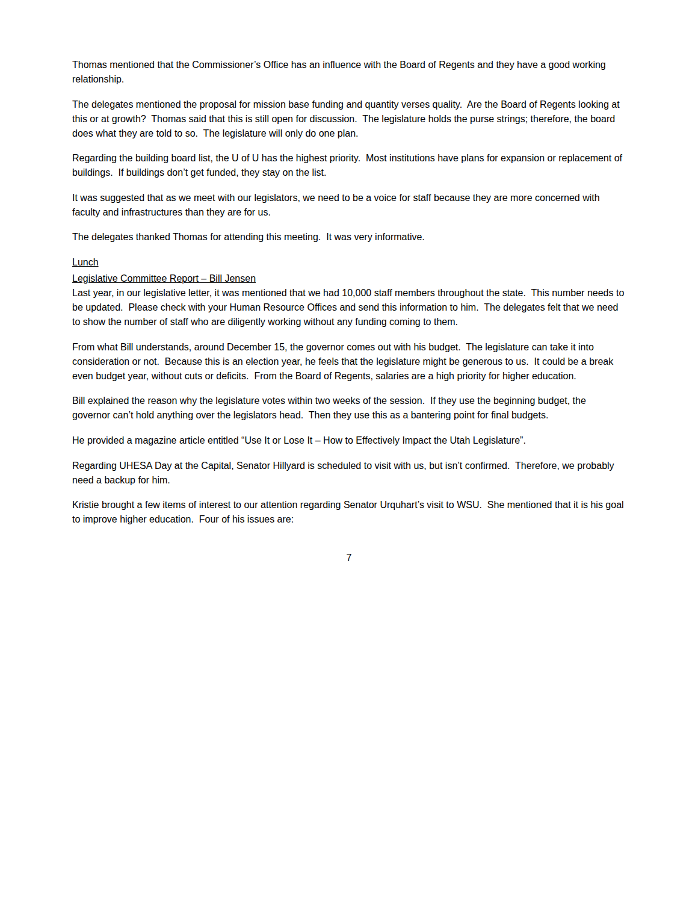Thomas mentioned that the Commissioner’s Office has an influence with the Board of Regents and they have a good working relationship.
The delegates mentioned the proposal for mission base funding and quantity verses quality. Are the Board of Regents looking at this or at growth? Thomas said that this is still open for discussion. The legislature holds the purse strings; therefore, the board does what they are told to so. The legislature will only do one plan.
Regarding the building board list, the U of U has the highest priority. Most institutions have plans for expansion or replacement of buildings. If buildings don’t get funded, they stay on the list.
It was suggested that as we meet with our legislators, we need to be a voice for staff because they are more concerned with faculty and infrastructures than they are for us.
The delegates thanked Thomas for attending this meeting. It was very informative.
Lunch
Legislative Committee Report – Bill Jensen
Last year, in our legislative letter, it was mentioned that we had 10,000 staff members throughout the state. This number needs to be updated. Please check with your Human Resource Offices and send this information to him. The delegates felt that we need to show the number of staff who are diligently working without any funding coming to them.
From what Bill understands, around December 15, the governor comes out with his budget. The legislature can take it into consideration or not. Because this is an election year, he feels that the legislature might be generous to us. It could be a break even budget year, without cuts or deficits. From the Board of Regents, salaries are a high priority for higher education.
Bill explained the reason why the legislature votes within two weeks of the session. If they use the beginning budget, the governor can’t hold anything over the legislators head. Then they use this as a bantering point for final budgets.
He provided a magazine article entitled “Use It or Lose It – How to Effectively Impact the Utah Legislature”.
Regarding UHESA Day at the Capital, Senator Hillyard is scheduled to visit with us, but isn’t confirmed. Therefore, we probably need a backup for him.
Kristie brought a few items of interest to our attention regarding Senator Urquhart’s visit to WSU. She mentioned that it is his goal to improve higher education. Four of his issues are:
7